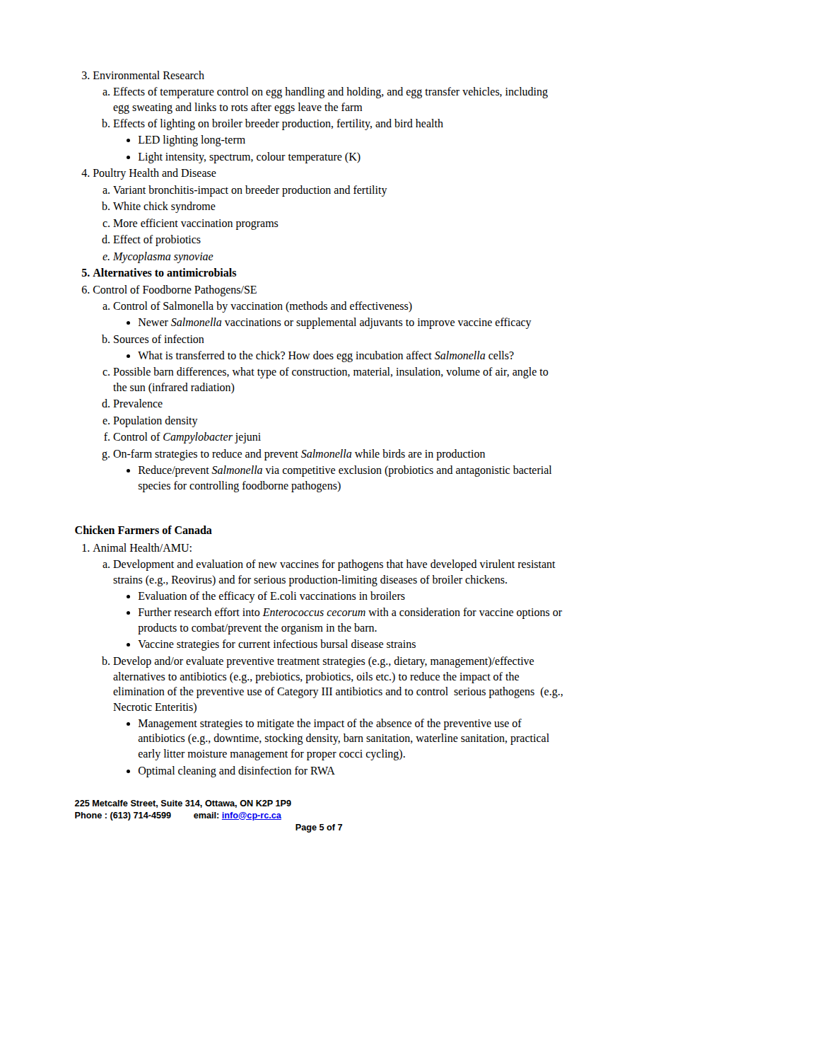Environmental Research
Effects of temperature control on egg handling and holding, and egg transfer vehicles, including egg sweating and links to rots after eggs leave the farm
Effects of lighting on broiler breeder production, fertility, and bird health
LED lighting long-term
Light intensity, spectrum, colour temperature (K)
Poultry Health and Disease
Variant bronchitis-impact on breeder production and fertility
White chick syndrome
More efficient vaccination programs
Effect of probiotics
Mycoplasma synoviae
Alternatives to antimicrobials
Control of Foodborne Pathogens/SE
Control of Salmonella by vaccination (methods and effectiveness)
Newer Salmonella vaccinations or supplemental adjuvants to improve vaccine efficacy
Sources of infection
What is transferred to the chick? How does egg incubation affect Salmonella cells?
Possible barn differences, what type of construction, material, insulation, volume of air, angle to the sun (infrared radiation)
Prevalence
Population density
Control of Campylobacter jejuni
On-farm strategies to reduce and prevent Salmonella while birds are in production
Reduce/prevent Salmonella via competitive exclusion (probiotics and antagonistic bacterial species for controlling foodborne pathogens)
Chicken Farmers of Canada
Animal Health/AMU:
Development and evaluation of new vaccines for pathogens that have developed virulent resistant strains (e.g., Reovirus) and for serious production-limiting diseases of broiler chickens.
Evaluation of the efficacy of E.coli vaccinations in broilers
Further research effort into Enterococcus cecorum with a consideration for vaccine options or products to combat/prevent the organism in the barn.
Vaccine strategies for current infectious bursal disease strains
Develop and/or evaluate preventive treatment strategies (e.g., dietary, management)/effective alternatives to antibiotics (e.g., prebiotics, probiotics, oils etc.) to reduce the impact of the elimination of the preventive use of Category III antibiotics and to control serious pathogens (e.g., Necrotic Enteritis)
Management strategies to mitigate the impact of the absence of the preventive use of antibiotics (e.g., downtime, stocking density, barn sanitation, waterline sanitation, practical early litter moisture management for proper cocci cycling).
Optimal cleaning and disinfection for RWA
225 Metcalfe Street, Suite 314, Ottawa, ON K2P 1P9
Phone : (613) 714-4599 email: info@cp-rc.ca
Page 5 of 7